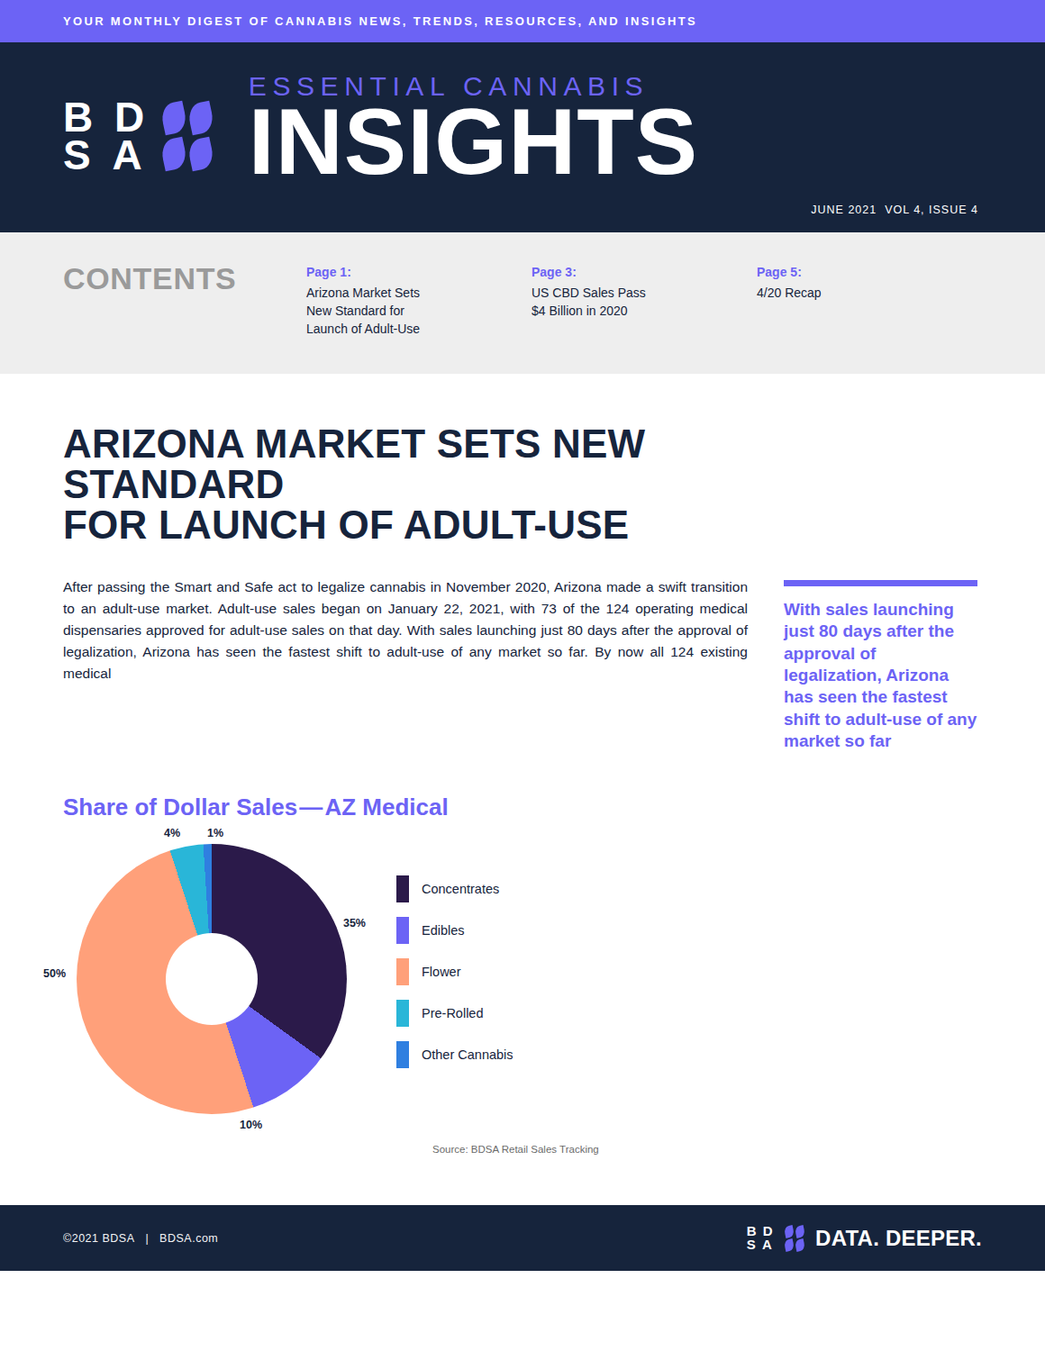Your monthly digest of cannabis news, trends, resources, and insights
B D S A
ESSENTIAL CANNABIS
INSIGHTS
JUNE 2021 VOL 4, ISSUE 4
CONTENTS
Page 1: Arizona Market Sets
New Standard for
Launch of Adult-Use
Page 3: US CBD Sales Pass
$4 Billion in 2020
Page 5: 4/20 Recap
ARIZONA MARKET SETS NEW STANDARD
FOR LAUNCH OF ADULT-USE
After passing the Smart and Safe act to legalize cannabis in November 2020, Arizona made a swift transition to an adult-use market. Adult-use sales began on January 22, 2021, with 73 of the 124 operating medical dispensaries approved for adult-use sales on that day. With sales launching just 80 days after the approval of legalization, Arizona has seen the fastest shift to adult-use of any market so far. By now all 124 existing medical
With sales launching just 80 days after the approval of legalization, Arizona has seen the fastest shift to adult-use of any market so far
Share of Dollar Sales — AZ Medical
35% 10% 50% 4% 1%
Concentrates
Edibles
Flower
Pre-Rolled
Other Cannabis
Source: BDSA Retail Sales Tracking
©2021 BDSA | BDSA.com
B D S A
DATA. DEEPER.